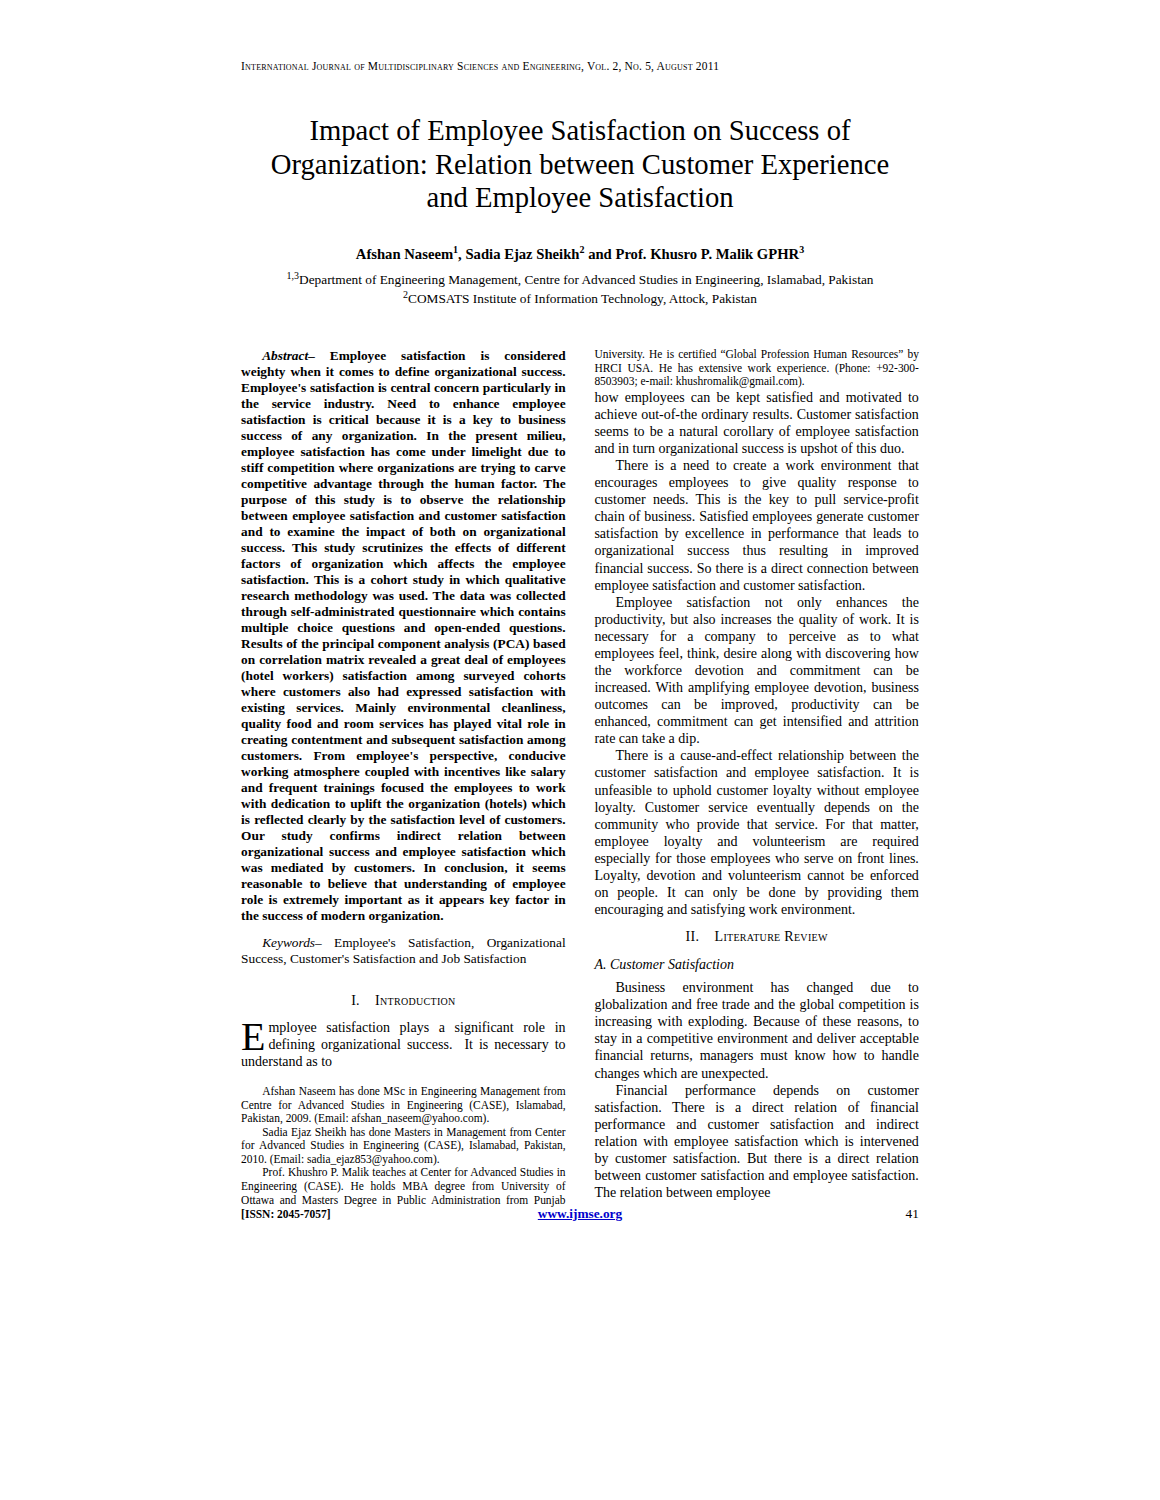International Journal of Multidisciplinary Sciences and Engineering, Vol. 2, No. 5, August 2011
Impact of Employee Satisfaction on Success of Organization: Relation between Customer Experience and Employee Satisfaction
Afshan Naseem1, Sadia Ejaz Sheikh2 and Prof. Khusro P. Malik GPHR3
1,3Department of Engineering Management, Centre for Advanced Studies in Engineering, Islamabad, Pakistan
2COMSATS Institute of Information Technology, Attock, Pakistan
Abstract– Employee satisfaction is considered weighty when it comes to define organizational success. Employee's satisfaction is central concern particularly in the service industry. Need to enhance employee satisfaction is critical because it is a key to business success of any organization. In the present milieu, employee satisfaction has come under limelight due to stiff competition where organizations are trying to carve competitive advantage through the human factor. The purpose of this study is to observe the relationship between employee satisfaction and customer satisfaction and to examine the impact of both on organizational success. This study scrutinizes the effects of different factors of organization which affects the employee satisfaction. This is a cohort study in which qualitative research methodology was used. The data was collected through self-administrated questionnaire which contains multiple choice questions and open-ended questions. Results of the principal component analysis (PCA) based on correlation matrix revealed a great deal of employees (hotel workers) satisfaction among surveyed cohorts where customers also had expressed satisfaction with existing services. Mainly environmental cleanliness, quality food and room services has played vital role in creating contentment and subsequent satisfaction among customers. From employee's perspective, conducive working atmosphere coupled with incentives like salary and frequent trainings focused the employees to work with dedication to uplift the organization (hotels) which is reflected clearly by the satisfaction level of customers. Our study confirms indirect relation between organizational success and employee satisfaction which was mediated by customers. In conclusion, it seems reasonable to believe that understanding of employee role is extremely important as it appears key factor in the success of modern organization.
Keywords– Employee's Satisfaction, Organizational Success, Customer's Satisfaction and Job Satisfaction
I. Introduction
Employee satisfaction plays a significant role in defining organizational success. It is necessary to understand as to
Afshan Naseem has done MSc in Engineering Management from Centre for Advanced Studies in Engineering (CASE), Islamabad, Pakistan, 2009. (Email: afshan_naseem@yahoo.com).
Sadia Ejaz Sheikh has done Masters in Management from Center for Advanced Studies in Engineering (CASE), Islamabad, Pakistan, 2010. (Email: sadia_ejaz853@yahoo.com).
Prof. Khushro P. Malik teaches at Center for Advanced Studies in Engineering (CASE). He holds MBA degree from University of Ottawa and Masters Degree in Public Administration from Punjab University. He is certified “Global Profession Human Resources” by HRCI USA. He has extensive work experience. (Phone: +92-300-8503903; e-mail: khushromalik@gmail.com).
how employees can be kept satisfied and motivated to achieve out-of-the ordinary results. Customer satisfaction seems to be a natural corollary of employee satisfaction and in turn organizational success is upshot of this duo.
There is a need to create a work environment that encourages employees to give quality response to customer needs. This is the key to pull service-profit chain of business. Satisfied employees generate customer satisfaction by excellence in performance that leads to organizational success thus resulting in improved financial success. So there is a direct connection between employee satisfaction and customer satisfaction.
Employee satisfaction not only enhances the productivity, but also increases the quality of work. It is necessary for a company to perceive as to what employees feel, think, desire along with discovering how the workforce devotion and commitment can be increased. With amplifying employee devotion, business outcomes can be improved, productivity can be enhanced, commitment can get intensified and attrition rate can take a dip.
There is a cause-and-effect relationship between the customer satisfaction and employee satisfaction. It is unfeasible to uphold customer loyalty without employee loyalty. Customer service eventually depends on the community who provide that service. For that matter, employee loyalty and volunteerism are required especially for those employees who serve on front lines. Loyalty, devotion and volunteerism cannot be enforced on people. It can only be done by providing them encouraging and satisfying work environment.
II. Literature Review
A. Customer Satisfaction
Business environment has changed due to globalization and free trade and the global competition is increasing with exploding. Because of these reasons, to stay in a competitive environment and deliver acceptable financial returns, managers must know how to handle changes which are unexpected.
Financial performance depends on customer satisfaction. There is a direct relation of financial performance and customer satisfaction and indirect relation with employee satisfaction which is intervened by customer satisfaction. But there is a direct relation between customer satisfaction and employee satisfaction. The relation between employee
[ISSN: 2045-7057] www.ijmse.org 41